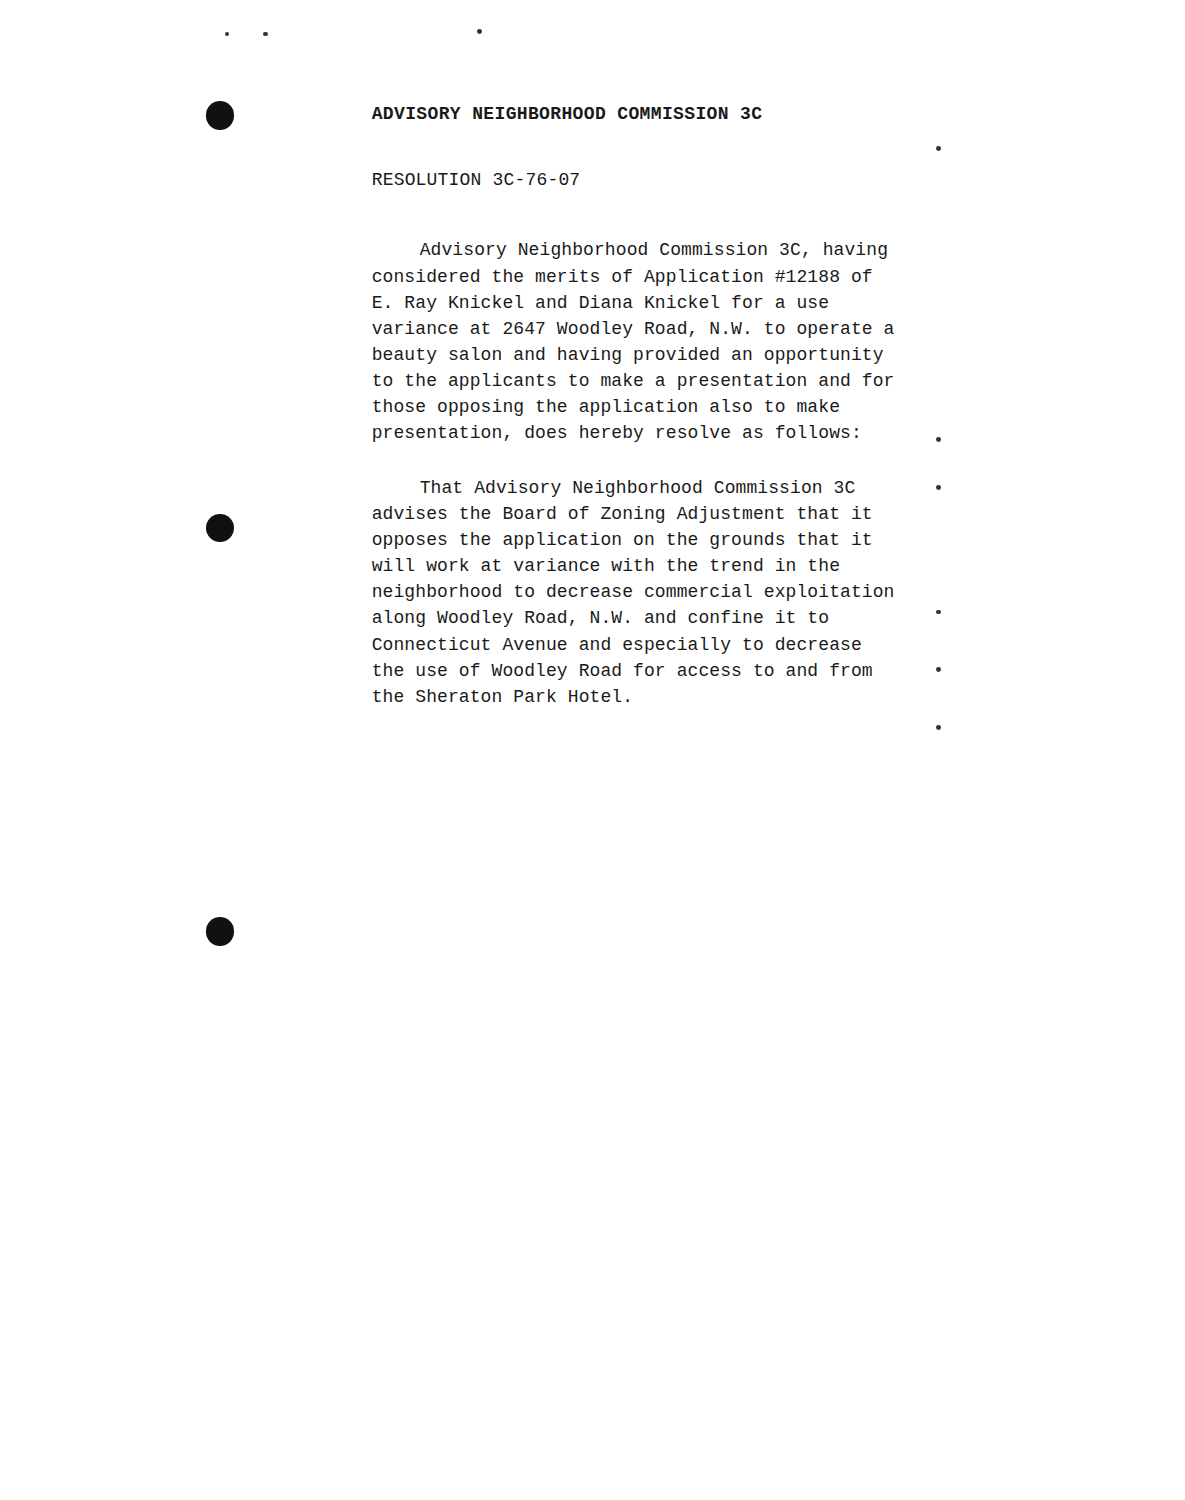ADVISORY NEIGHBORHOOD COMMISSION 3C
RESOLUTION 3C-76-07
Advisory Neighborhood Commission 3C, having considered the merits of Application #12188 of E. Ray Knickel and Diana Knickel for a use variance at 2647 Woodley Road, N.W. to operate a beauty salon and having provided an opportunity to the applicants to make a presentation and for those opposing the application also to make presentation, does hereby resolve as follows:
That Advisory Neighborhood Commission 3C advises the Board of Zoning Adjustment that it opposes the application on the grounds that it will work at variance with the trend in the neighborhood to decrease commercial exploitation along Woodley Road, N.W. and confine it to Connecticut Avenue and especially to decrease the use of Woodley Road for access to and from the Sheraton Park Hotel.